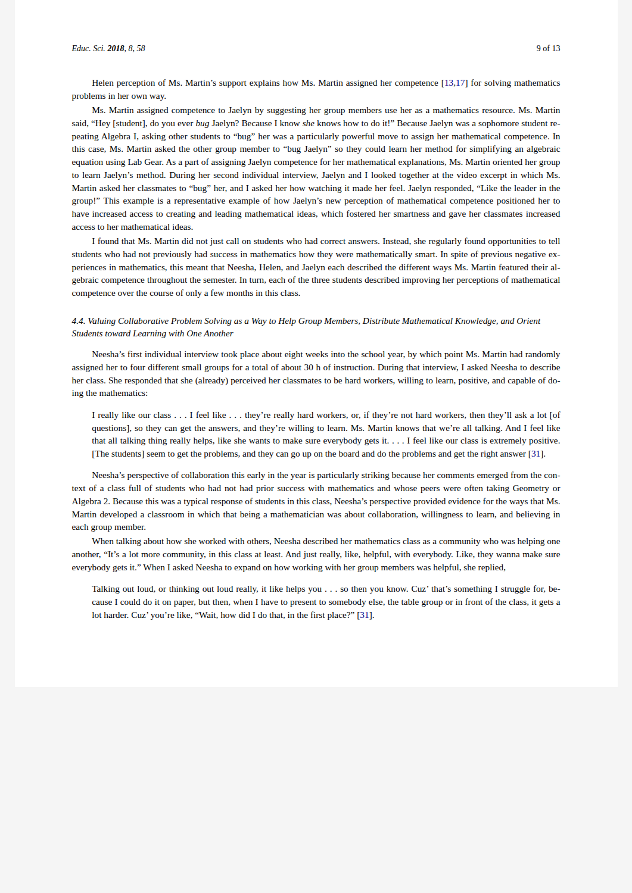Educ. Sci. 2018, 8, 58 9 of 13
Helen perception of Ms. Martin’s support explains how Ms. Martin assigned her competence [13,17] for solving mathematics problems in her own way.
Ms. Martin assigned competence to Jaelyn by suggesting her group members use her as a mathematics resource. Ms. Martin said, “Hey [student], do you ever bug Jaelyn? Because I know she knows how to do it!” Because Jaelyn was a sophomore student repeating Algebra I, asking other students to “bug” her was a particularly powerful move to assign her mathematical competence. In this case, Ms. Martin asked the other group member to “bug Jaelyn” so they could learn her method for simplifying an algebraic equation using Lab Gear. As a part of assigning Jaelyn competence for her mathematical explanations, Ms. Martin oriented her group to learn Jaelyn’s method. During her second individual interview, Jaelyn and I looked together at the video excerpt in which Ms. Martin asked her classmates to “bug” her, and I asked her how watching it made her feel. Jaelyn responded, “Like the leader in the group!” This example is a representative example of how Jaelyn’s new perception of mathematical competence positioned her to have increased access to creating and leading mathematical ideas, which fostered her smartness and gave her classmates increased access to her mathematical ideas.
I found that Ms. Martin did not just call on students who had correct answers. Instead, she regularly found opportunities to tell students who had not previously had success in mathematics how they were mathematically smart. In spite of previous negative experiences in mathematics, this meant that Neesha, Helen, and Jaelyn each described the different ways Ms. Martin featured their algebraic competence throughout the semester. In turn, each of the three students described improving her perceptions of mathematical competence over the course of only a few months in this class.
4.4. Valuing Collaborative Problem Solving as a Way to Help Group Members, Distribute Mathematical Knowledge, and Orient Students toward Learning with One Another
Neesha’s first individual interview took place about eight weeks into the school year, by which point Ms. Martin had randomly assigned her to four different small groups for a total of about 30 h of instruction. During that interview, I asked Neesha to describe her class. She responded that she (already) perceived her classmates to be hard workers, willing to learn, positive, and capable of doing the mathematics:
I really like our class . . . I feel like . . . they’re really hard workers, or, if they’re not hard workers, then they’ll ask a lot [of questions], so they can get the answers, and they’re willing to learn. Ms. Martin knows that we’re all talking. And I feel like that all talking thing really helps, like she wants to make sure everybody gets it. . . . I feel like our class is extremely positive. [The students] seem to get the problems, and they can go up on the board and do the problems and get the right answer [31].
Neesha’s perspective of collaboration this early in the year is particularly striking because her comments emerged from the context of a class full of students who had not had prior success with mathematics and whose peers were often taking Geometry or Algebra 2. Because this was a typical response of students in this class, Neesha’s perspective provided evidence for the ways that Ms. Martin developed a classroom in which that being a mathematician was about collaboration, willingness to learn, and believing in each group member.
When talking about how she worked with others, Neesha described her mathematics class as a community who was helping one another, “It’s a lot more community, in this class at least. And just really, like, helpful, with everybody. Like, they wanna make sure everybody gets it.” When I asked Neesha to expand on how working with her group members was helpful, she replied,
Talking out loud, or thinking out loud really, it like helps you . . . so then you know. Cuz’ that’s something I struggle for, because I could do it on paper, but then, when I have to present to somebody else, the table group or in front of the class, it gets a lot harder. Cuz’ you’re like, “Wait, how did I do that, in the first place?” [31].